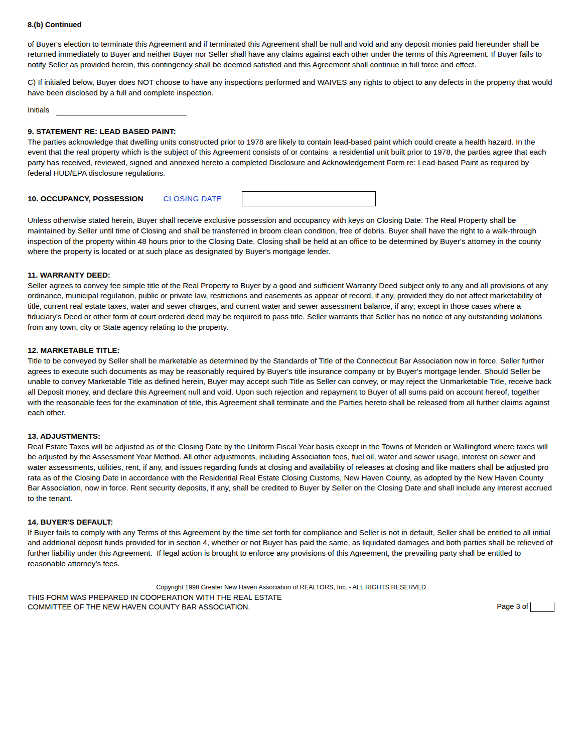8.(b) Continued
of Buyer's election to terminate this Agreement and if terminated this Agreement shall be null and void and any deposit monies paid hereunder shall be returned immediately to Buyer and neither Buyer nor Seller shall have any claims against each other under the terms of this Agreement. If Buyer fails to notify Seller as provided herein, this contingency shall be deemed satisfied and this Agreement shall continue in full force and effect.
C) If initialed below, Buyer does NOT choose to have any inspections performed and WAIVES any rights to object to any defects in the property that would have been disclosed by a full and complete inspection.
Initials
9. STATEMENT RE: LEAD BASED PAINT:
The parties acknowledge that dwelling units constructed prior to 1978 are likely to contain lead-based paint which could create a health hazard. In the event that the real property which is the subject of this Agreement consists of or contains a residential unit built prior to 1978, the parties agree that each party has received, reviewed, signed and annexed hereto a completed Disclosure and Acknowledgement Form re: Lead-based Paint as required by federal HUD/EPA disclosure regulations.
10. OCCUPANCY, POSSESSION CLOSING DATE
Unless otherwise stated herein, Buyer shall receive exclusive possession and occupancy with keys on Closing Date. The Real Property shall be maintained by Seller until time of Closing and shall be transferred in broom clean condition, free of debris. Buyer shall have the right to a walk-through inspection of the property within 48 hours prior to the Closing Date. Closing shall be held at an office to be determined by Buyer's attorney in the county where the property is located or at such place as designated by Buyer's mortgage lender.
11. WARRANTY DEED:
Seller agrees to convey fee simple title of the Real Property to Buyer by a good and sufficient Warranty Deed subject only to any and all provisions of any ordinance, municipal regulation, public or private law, restrictions and easements as appear of record, if any, provided they do not affect marketability of title, current real estate taxes, water and sewer charges, and current water and sewer assessment balance, if any; except in those cases where a fiduciary's Deed or other form of court ordered deed may be required to pass title. Seller warrants that Seller has no notice of any outstanding violations from any town, city or State agency relating to the property.
12. MARKETABLE TITLE:
Title to be conveyed by Seller shall be marketable as determined by the Standards of Title of the Connecticut Bar Association now in force. Seller further agrees to execute such documents as may be reasonably required by Buyer's title insurance company or by Buyer's mortgage lender. Should Seller be unable to convey Marketable Title as defined herein, Buyer may accept such Title as Seller can convey, or may reject the Unmarketable Title, receive back all Deposit money, and declare this Agreement null and void. Upon such rejection and repayment to Buyer of all sums paid on account hereof, together with the reasonable fees for the examination of title, this Agreement shall terminate and the Parties hereto shall be released from all further claims against each other.
13. ADJUSTMENTS:
Real Estate Taxes will be adjusted as of the Closing Date by the Uniform Fiscal Year basis except in the Towns of Meriden or Wallingford where taxes will be adjusted by the Assessment Year Method. All other adjustments, including Association fees, fuel oil, water and sewer usage, interest on sewer and water assessments, utilities, rent, if any, and issues regarding funds at closing and availability of releases at closing and like matters shall be adjusted pro rata as of the Closing Date in accordance with the Residential Real Estate Closing Customs, New Haven County, as adopted by the New Haven County Bar Association, now in force. Rent security deposits, if any, shall be credited to Buyer by Seller on the Closing Date and shall include any interest accrued to the tenant.
14. BUYER'S DEFAULT:
If Buyer fails to comply with any Terms of this Agreement by the time set forth for compliance and Seller is not in default, Seller shall be entitled to all initial and additional deposit funds provided for in section 4, whether or not Buyer has paid the same, as liquidated damages and both parties shall be relieved of further liability under this Agreement. If legal action is brought to enforce any provisions of this Agreement, the prevailing party shall be entitled to reasonable attorney's fees.
Copyright 1998 Greater New Haven Association of REALTORS, Inc. - ALL RIGHTS RESERVED
THIS FORM WAS PREPARED IN COOPERATION WITH THE REAL ESTATE
COMMITTEE OF THE NEW HAVEN COUNTY BAR ASSOCIATION.
Page 3 of